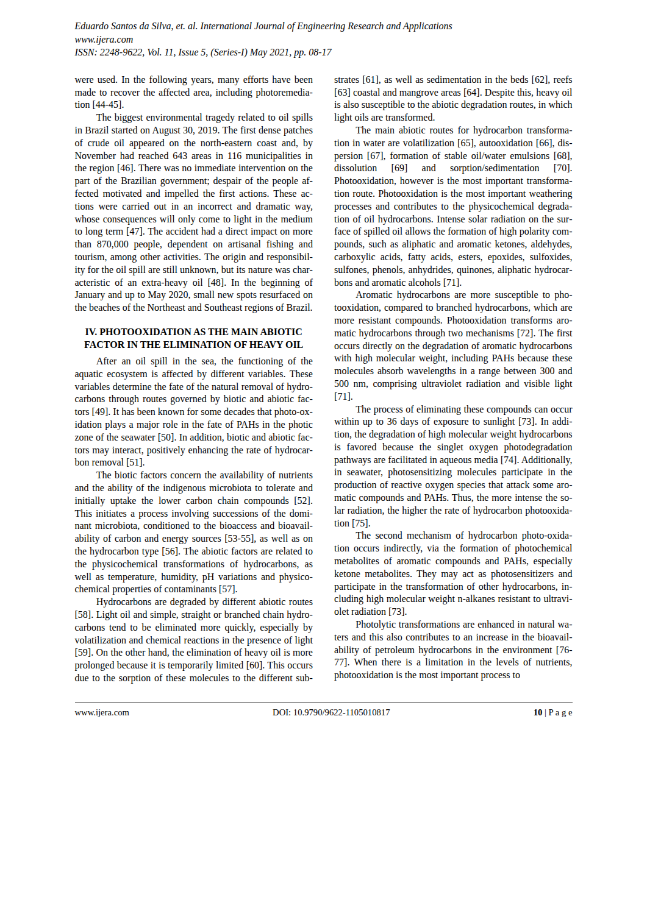Eduardo Santos da Silva, et. al. International Journal of Engineering Research and Applications
www.ijera.com
ISSN: 2248-9622, Vol. 11, Issue 5, (Series-I) May 2021, pp. 08-17
were used. In the following years, many efforts have been made to recover the affected area, including photoremediation [44-45].
The biggest environmental tragedy related to oil spills in Brazil started on August 30, 2019. The first dense patches of crude oil appeared on the north-eastern coast and, by November had reached 643 areas in 116 municipalities in the region [46]. There was no immediate intervention on the part of the Brazilian government; despair of the people affected motivated and impelled the first actions. These actions were carried out in an incorrect and dramatic way, whose consequences will only come to light in the medium to long term [47]. The accident had a direct impact on more than 870,000 people, dependent on artisanal fishing and tourism, among other activities. The origin and responsibility for the oil spill are still unknown, but its nature was characteristic of an extra-heavy oil [48]. In the beginning of January and up to May 2020, small new spots resurfaced on the beaches of the Northeast and Southeast regions of Brazil.
IV. Photooxidation as the main abiotic factor in the elimination of heavy oil
After an oil spill in the sea, the functioning of the aquatic ecosystem is affected by different variables. These variables determine the fate of the natural removal of hydrocarbons through routes governed by biotic and abiotic factors [49]. It has been known for some decades that photo-oxidation plays a major role in the fate of PAHs in the photic zone of the seawater [50]. In addition, biotic and abiotic factors may interact, positively enhancing the rate of hydrocarbon removal [51].
The biotic factors concern the availability of nutrients and the ability of the indigenous microbiota to tolerate and initially uptake the lower carbon chain compounds [52]. This initiates a process involving successions of the dominant microbiota, conditioned to the bioaccess and bioavailability of carbon and energy sources [53-55], as well as on the hydrocarbon type [56]. The abiotic factors are related to the physicochemical transformations of hydrocarbons, as well as temperature, humidity, pH variations and physicochemical properties of contaminants [57].
Hydrocarbons are degraded by different abiotic routes [58]. Light oil and simple, straight or branched chain hydrocarbons tend to be eliminated more quickly, especially by volatilization and chemical reactions in the presence of light [59]. On the other hand, the elimination of heavy oil is more prolonged because it is temporarily limited [60]. This occurs due to the sorption of these molecules to the different substrates [61], as well as sedimentation in the beds [62], reefs [63] coastal and mangrove areas [64]. Despite this, heavy oil is also susceptible to the abiotic degradation routes, in which light oils are transformed.
The main abiotic routes for hydrocarbon transformation in water are volatilization [65], autooxidation [66], dispersion [67], formation of stable oil/water emulsions [68], dissolution [69] and sorption/sedimentation [70]. Photooxidation, however is the most important transformation route. Photooxidation is the most important weathering processes and contributes to the physicochemical degradation of oil hydrocarbons. Intense solar radiation on the surface of spilled oil allows the formation of high polarity compounds, such as aliphatic and aromatic ketones, aldehydes, carboxylic acids, fatty acids, esters, epoxides, sulfoxides, sulfones, phenols, anhydrides, quinones, aliphatic hydrocarbons and aromatic alcohols [71].
Aromatic hydrocarbons are more susceptible to photooxidation, compared to branched hydrocarbons, which are more resistant compounds. Photooxidation transforms aromatic hydrocarbons through two mechanisms [72]. The first occurs directly on the degradation of aromatic hydrocarbons with high molecular weight, including PAHs because these molecules absorb wavelengths in a range between 300 and 500 nm, comprising ultraviolet radiation and visible light [71].
The process of eliminating these compounds can occur within up to 36 days of exposure to sunlight [73]. In addition, the degradation of high molecular weight hydrocarbons is favored because the singlet oxygen photodegradation pathways are facilitated in aqueous media [74]. Additionally, in seawater, photosensitizing molecules participate in the production of reactive oxygen species that attack some aromatic compounds and PAHs. Thus, the more intense the solar radiation, the higher the rate of hydrocarbon photooxidation [75].
The second mechanism of hydrocarbon photo-oxidation occurs indirectly, via the formation of photochemical metabolites of aromatic compounds and PAHs, especially ketone metabolites. They may act as photosensitizers and participate in the transformation of other hydrocarbons, including high molecular weight n-alkanes resistant to ultraviolet radiation [73].
Photolytic transformations are enhanced in natural waters and this also contributes to an increase in the bioavailability of petroleum hydrocarbons in the environment [76-77]. When there is a limitation in the levels of nutrients, photooxidation is the most important process to
www.ijera.com DOI: 10.9790/9622-1105010817 10 | P a g e